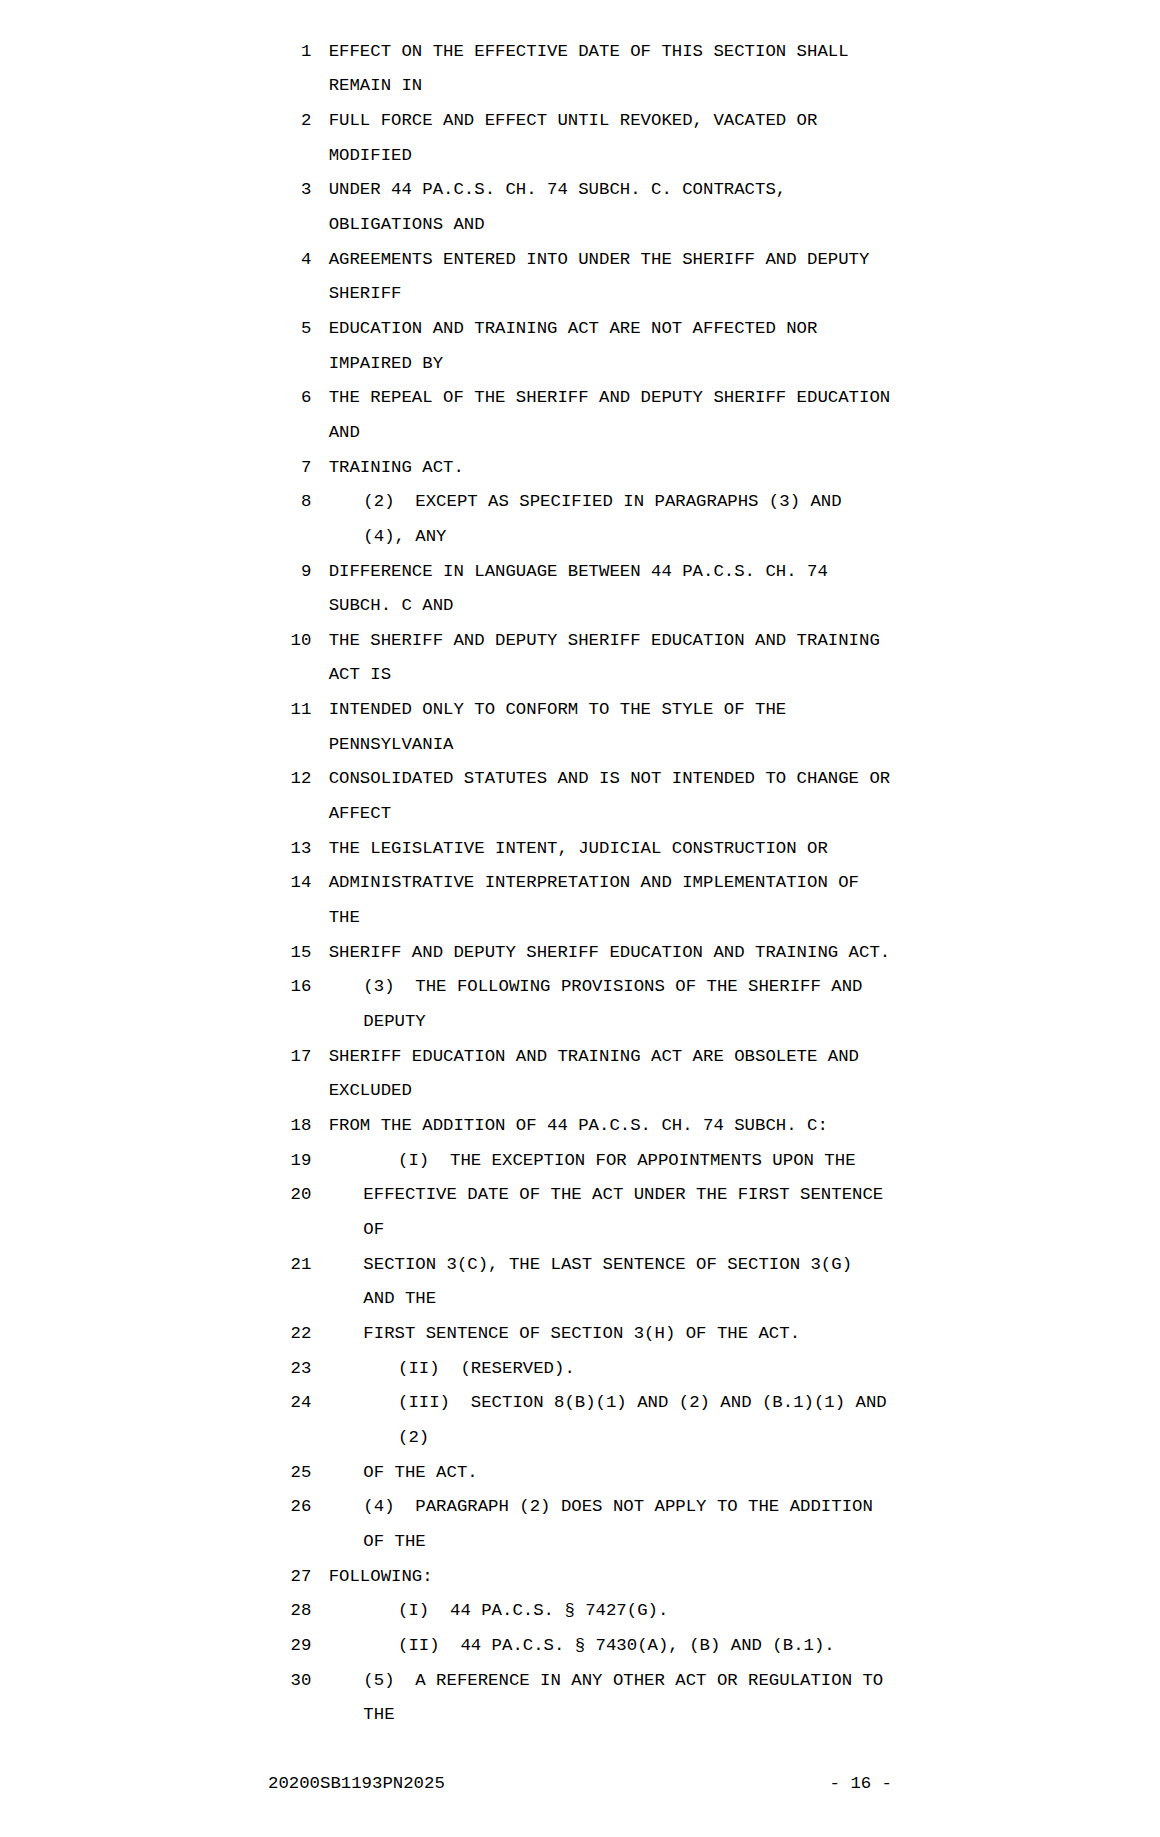EFFECT ON THE EFFECTIVE DATE OF THIS SECTION SHALL REMAIN IN
FULL FORCE AND EFFECT UNTIL REVOKED, VACATED OR MODIFIED
UNDER 44 PA.C.S. CH. 74 SUBCH. C. CONTRACTS, OBLIGATIONS AND
AGREEMENTS ENTERED INTO UNDER THE SHERIFF AND DEPUTY SHERIFF
EDUCATION AND TRAINING ACT ARE NOT AFFECTED NOR IMPAIRED BY
THE REPEAL OF THE SHERIFF AND DEPUTY SHERIFF EDUCATION AND
TRAINING ACT.
(2) EXCEPT AS SPECIFIED IN PARAGRAPHS (3) AND (4), ANY
DIFFERENCE IN LANGUAGE BETWEEN 44 PA.C.S. CH. 74 SUBCH. C AND
THE SHERIFF AND DEPUTY SHERIFF EDUCATION AND TRAINING ACT IS
INTENDED ONLY TO CONFORM TO THE STYLE OF THE PENNSYLVANIA
CONSOLIDATED STATUTES AND IS NOT INTENDED TO CHANGE OR AFFECT
THE LEGISLATIVE INTENT, JUDICIAL CONSTRUCTION OR
ADMINISTRATIVE INTERPRETATION AND IMPLEMENTATION OF THE
SHERIFF AND DEPUTY SHERIFF EDUCATION AND TRAINING ACT.
(3) THE FOLLOWING PROVISIONS OF THE SHERIFF AND DEPUTY
SHERIFF EDUCATION AND TRAINING ACT ARE OBSOLETE AND EXCLUDED
FROM THE ADDITION OF 44 PA.C.S. CH. 74 SUBCH. C:
(I) THE EXCEPTION FOR APPOINTMENTS UPON THE
EFFECTIVE DATE OF THE ACT UNDER THE FIRST SENTENCE OF
SECTION 3(C), THE LAST SENTENCE OF SECTION 3(G) AND THE
FIRST SENTENCE OF SECTION 3(H) OF THE ACT.
(II) (RESERVED).
(III) SECTION 8(B)(1) AND (2) AND (B.1)(1) AND (2)
OF THE ACT.
(4) PARAGRAPH (2) DOES NOT APPLY TO THE ADDITION OF THE
FOLLOWING:
(I) 44 PA.C.S. § 7427(G).
(II) 44 PA.C.S. § 7430(A), (B) AND (B.1).
(5) A REFERENCE IN ANY OTHER ACT OR REGULATION TO THE
20200SB1193PN2025 - 16 -